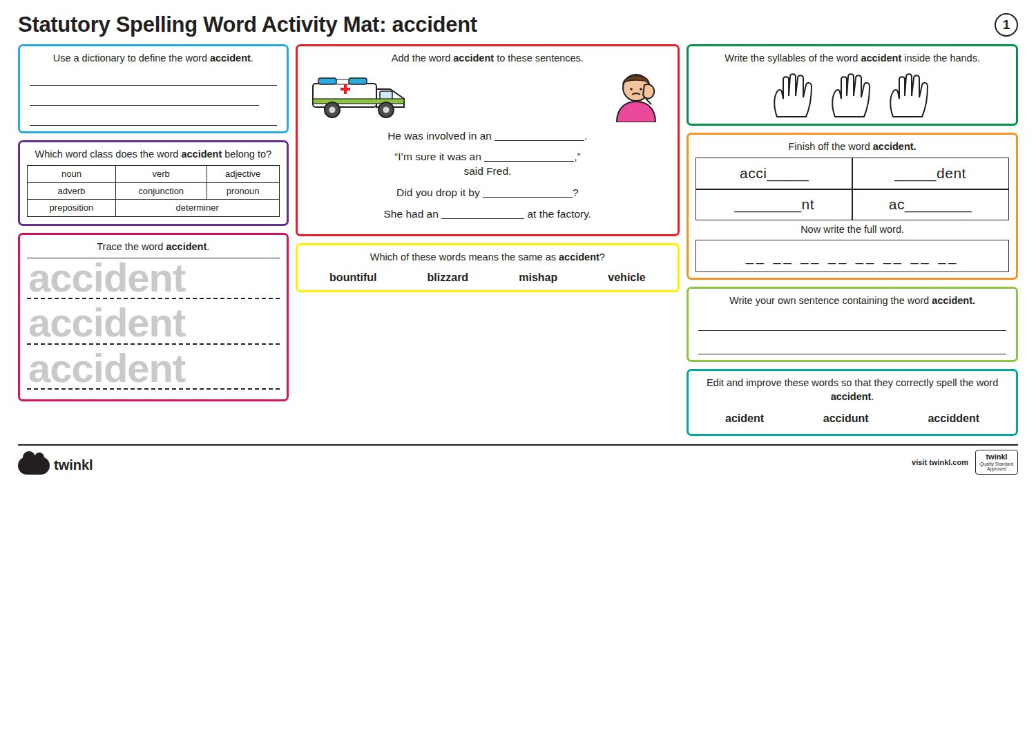Statutory Spelling Word Activity Mat: accident
1
Use a dictionary to define the word accident.
Which word class does the word accident belong to?
| noun | verb | adjective |
| adverb | conjunction | pronoun |
| preposition | determiner |
Trace the word accident.
accident
accident
accident
Add the word accident to these sentences.
He was involved in an .
“I’m sure it was an ,”
said Fred.
Did you drop it by ?
She had an at the factory.
Which of these words means the same as accident?
bountiful blizzard mishap vehicle
Write the syllables of the word accident inside the hands.
Finish off the word accident.
acci_____
_____dent
________nt
ac________
Now write the full word.
__ __ __ __ __ __ __ __
Write your own sentence containing the word accident.
Edit and improve these words so that they correctly spell the word accident.
acident accidunt acciddent
twinkl
visit twinkl.com
twinkl
Quality Standard
Approved